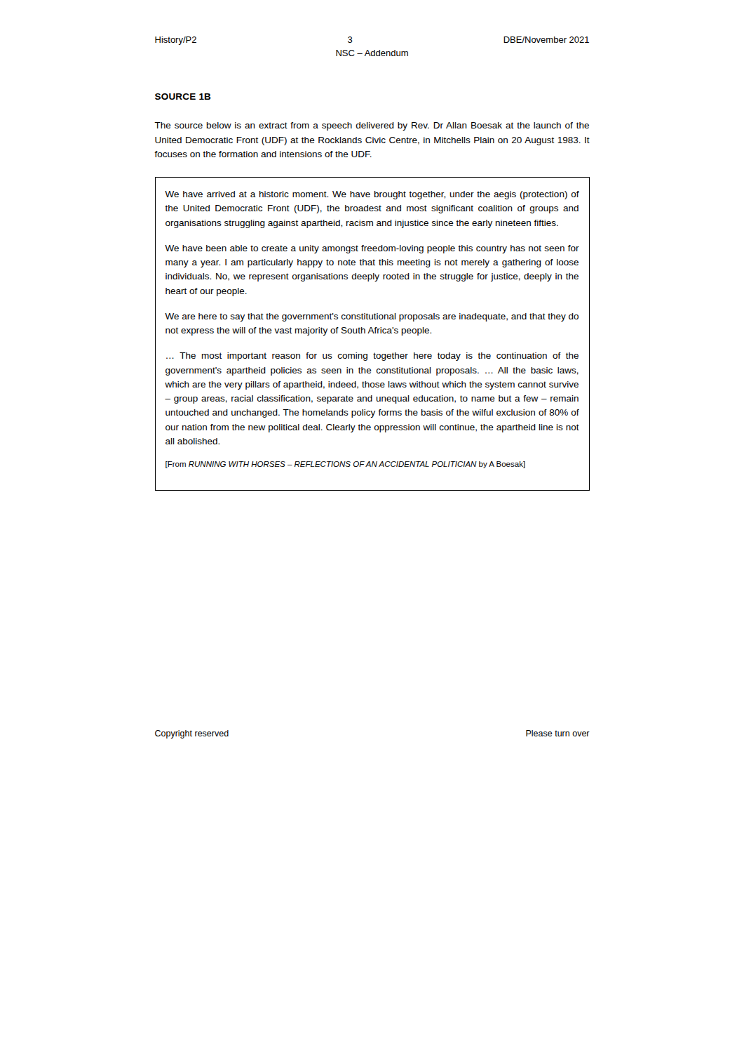History/P2
3
DBE/November 2021
NSC – Addendum
SOURCE 1B
The source below is an extract from a speech delivered by Rev. Dr Allan Boesak at the launch of the United Democratic Front (UDF) at the Rocklands Civic Centre, in Mitchells Plain on 20 August 1983. It focuses on the formation and intensions of the UDF.
We have arrived at a historic moment. We have brought together, under the aegis (protection) of the United Democratic Front (UDF), the broadest and most significant coalition of groups and organisations struggling against apartheid, racism and injustice since the early nineteen fifties.
We have been able to create a unity amongst freedom-loving people this country has not seen for many a year. I am particularly happy to note that this meeting is not merely a gathering of loose individuals. No, we represent organisations deeply rooted in the struggle for justice, deeply in the heart of our people.
We are here to say that the government's constitutional proposals are inadequate, and that they do not express the will of the vast majority of South Africa's people.
… The most important reason for us coming together here today is the continuation of the government's apartheid policies as seen in the constitutional proposals. … All the basic laws, which are the very pillars of apartheid, indeed, those laws without which the system cannot survive – group areas, racial classification, separate and unequal education, to name but a few – remain untouched and unchanged. The homelands policy forms the basis of the wilful exclusion of 80% of our nation from the new political deal. Clearly the oppression will continue, the apartheid line is not all abolished.
[From RUNNING WITH HORSES – REFLECTIONS OF AN ACCIDENTAL POLITICIAN by A Boesak]
Copyright reserved
Please turn over